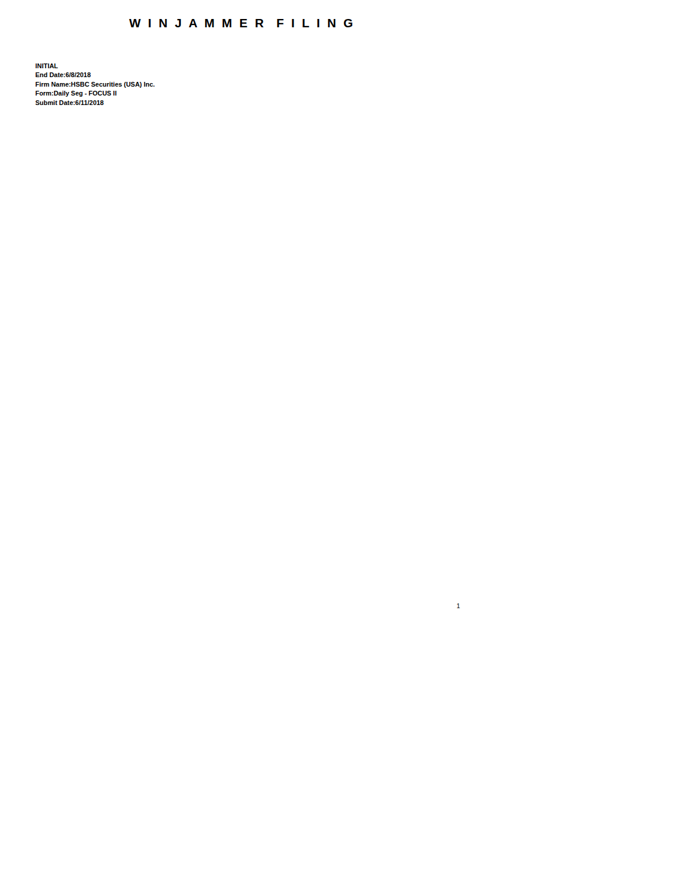W I N J A M M E R F I L I N G
INITIAL
End Date:6/8/2018
Firm Name:HSBC Securities (USA) Inc.
Form:Daily Seg - FOCUS II
Submit Date:6/11/2018
1